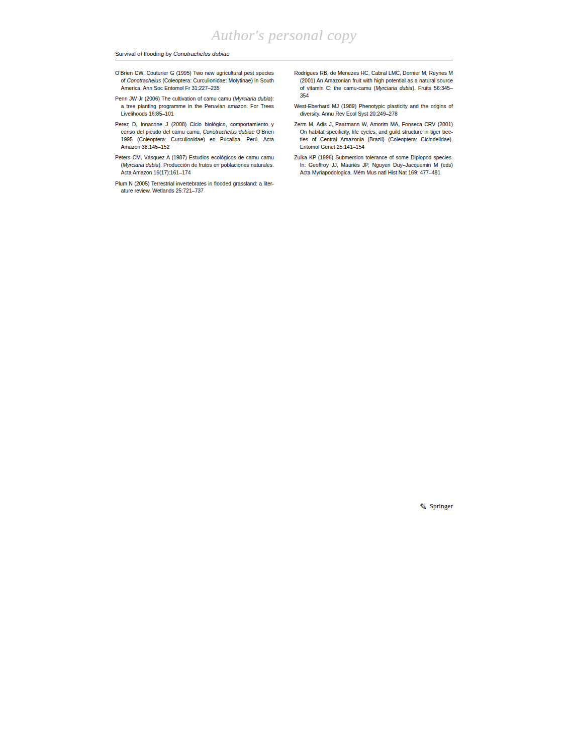Author's personal copy
Survival of flooding by Conotrachelus dubiae
O’Brien CW, Couturier G (1995) Two new agricultural pest species of Conotrachelus (Coleoptera: Curculionidae: Molytinae) in South America. Ann Soc Entomol Fr 31:227–235
Penn JW Jr (2006) The cultivation of camu camu (Myrciaria dubia): a tree planting programme in the Peruvian amazon. For Trees Livelihoods 16:85–101
Perez D, Innacone J (2008) Ciclo biológico, comportamiento y censo del picudo del camu camu, Conotrachelus dubiae O’Brien 1995 (Coleoptera: Curculionidae) en Pucallpa, Perú. Acta Amazon 38:145–152
Peters CM, Vásquez A (1987) Estudios ecológicos de camu camu (Myrciaria dubia). Producción de frutos en poblaciones naturales. Acta Amazon 16(17):161–174
Plum N (2005) Terrestrial invertebrates in flooded grassland: a literature review. Wetlands 25:721–737
Rodrigues RB, de Menezes HC, Cabral LMC, Dornier M, Reynes M (2001) An Amazonian fruit with high potential as a natural source of vitamin C: the camu-camu (Myrciaria dubia). Fruits 56:345–354
West-Eberhard MJ (1989) Phenotypic plasticity and the origins of diversity. Annu Rev Ecol Syst 20:249–278
Zerm M, Adis J, Paarmann W, Amorim MA, Fonseca CRV (2001) On habitat specificity, life cycles, and guild structure in tiger beetles of Central Amazonia (Brazil) (Coleoptera: Cicindelidae). Entomol Genet 25:141–154
Zulka KP (1996) Submersion tolerance of some Diplopod species. In: Geoffroy JJ, Mauriès JP, Nguyen Duy–Jacquemin M (eds) Acta Myriapodologica. Mém Mus natl Hist Nat 169: 477–481
✎ Springer